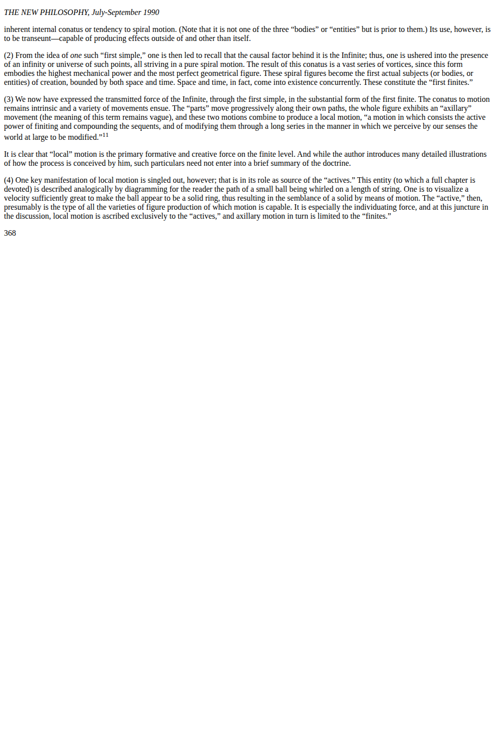THE NEW PHILOSOPHY, July-September 1990
inherent internal conatus or tendency to spiral motion. (Note that it is not one of the three “bodies” or “entities” but is prior to them.) Its use, however, is to be transeunt—capable of producing effects outside of and other than itself.
(2) From the idea of one such “first simple,” one is then led to recall that the causal factor behind it is the Infinite; thus, one is ushered into the presence of an infinity or universe of such points, all striving in a pure spiral motion. The result of this conatus is a vast series of vortices, since this form embodies the highest mechanical power and the most perfect geometrical figure. These spiral figures become the first actual subjects (or bodies, or entities) of creation, bounded by both space and time. Space and time, in fact, come into existence concurrently. These constitute the “first finites.”
(3) We now have expressed the transmitted force of the Infinite, through the first simple, in the substantial form of the first finite. The conatus to motion remains intrinsic and a variety of movements ensue. The “parts” move progressively along their own paths, the whole figure exhibits an “axillary” movement (the meaning of this term remains vague), and these two motions combine to produce a local motion, “a motion in which consists the active power of finiting and compounding the sequents, and of modifying them through a long series in the manner in which we perceive by our senses the world at large to be modified.”11
It is clear that “local” motion is the primary formative and creative force on the finite level. And while the author introduces many detailed illustrations of how the process is conceived by him, such particulars need not enter into a brief summary of the doctrine.
(4) One key manifestation of local motion is singled out, however; that is in its role as source of the “actives.” This entity (to which a full chapter is devoted) is described analogically by diagramming for the reader the path of a small ball being whirled on a length of string. One is to visualize a velocity sufficiently great to make the ball appear to be a solid ring, thus resulting in the semblance of a solid by means of motion. The “active,” then, presumably is the type of all the varieties of figure production of which motion is capable. It is especially the individuating force, and at this juncture in the discussion, local motion is ascribed exclusively to the “actives,” and axillary motion in turn is limited to the “finites.”
368